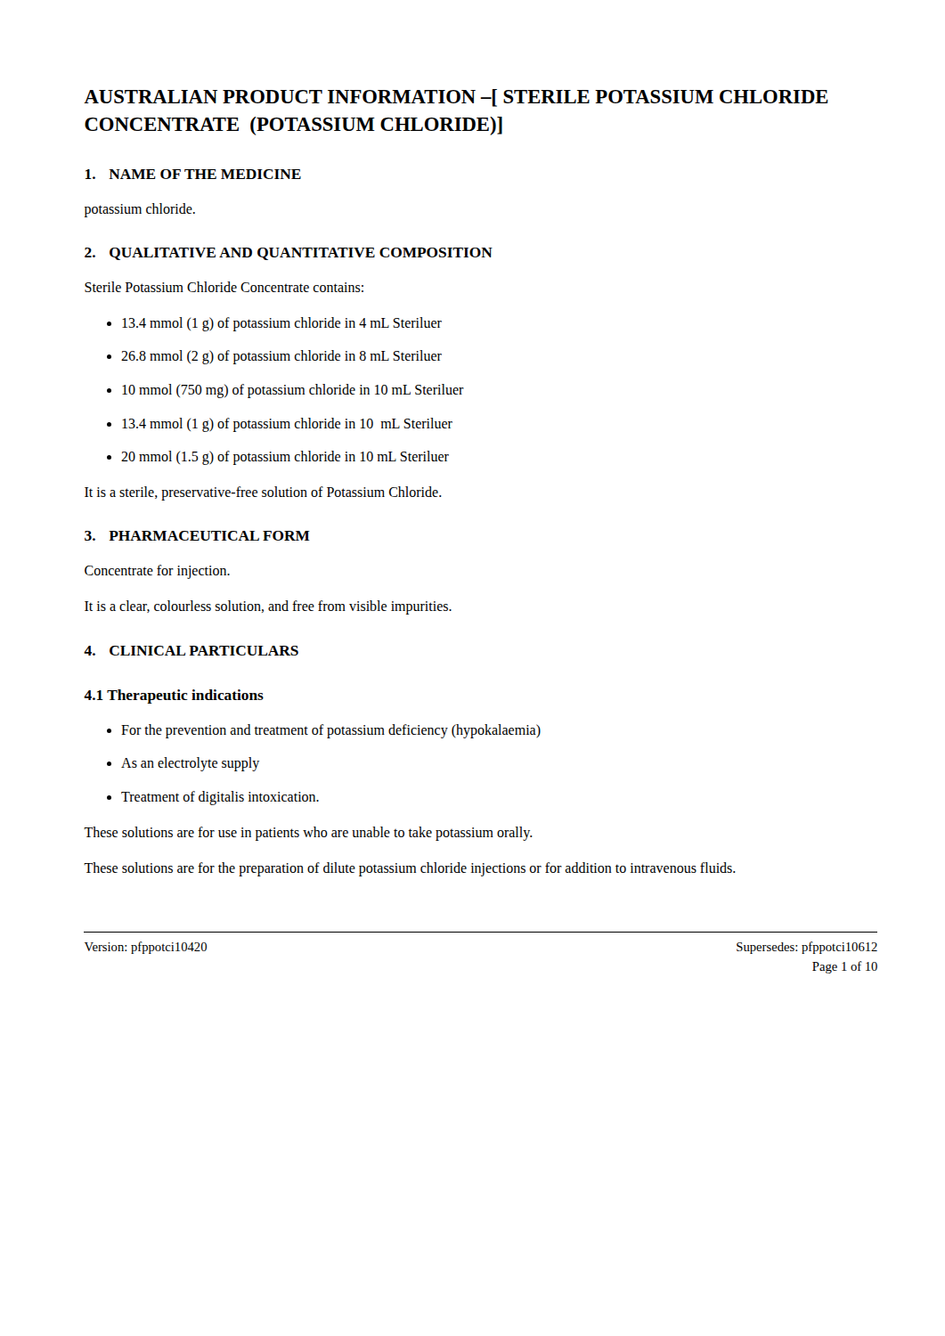AUSTRALIAN PRODUCT INFORMATION –[ STERILE POTASSIUM CHLORIDE CONCENTRATE (POTASSIUM CHLORIDE)]
1. NAME OF THE MEDICINE
potassium chloride.
2. QUALITATIVE AND QUANTITATIVE COMPOSITION
Sterile Potassium Chloride Concentrate contains:
13.4 mmol (1 g) of potassium chloride in 4 mL Steriluer
26.8 mmol (2 g) of potassium chloride in 8 mL Steriluer
10 mmol (750 mg) of potassium chloride in 10 mL Steriluer
13.4 mmol (1 g) of potassium chloride in 10 mL Steriluer
20 mmol (1.5 g) of potassium chloride in 10 mL Steriluer
It is a sterile, preservative-free solution of Potassium Chloride.
3. PHARMACEUTICAL FORM
Concentrate for injection.
It is a clear, colourless solution, and free from visible impurities.
4. CLINICAL PARTICULARS
4.1 Therapeutic indications
For the prevention and treatment of potassium deficiency (hypokalaemia)
As an electrolyte supply
Treatment of digitalis intoxication.
These solutions are for use in patients who are unable to take potassium orally.
These solutions are for the preparation of dilute potassium chloride injections or for addition to intravenous fluids.
Version: pfppotci10420
Supersedes: pfppotci10612
Page 1 of 10